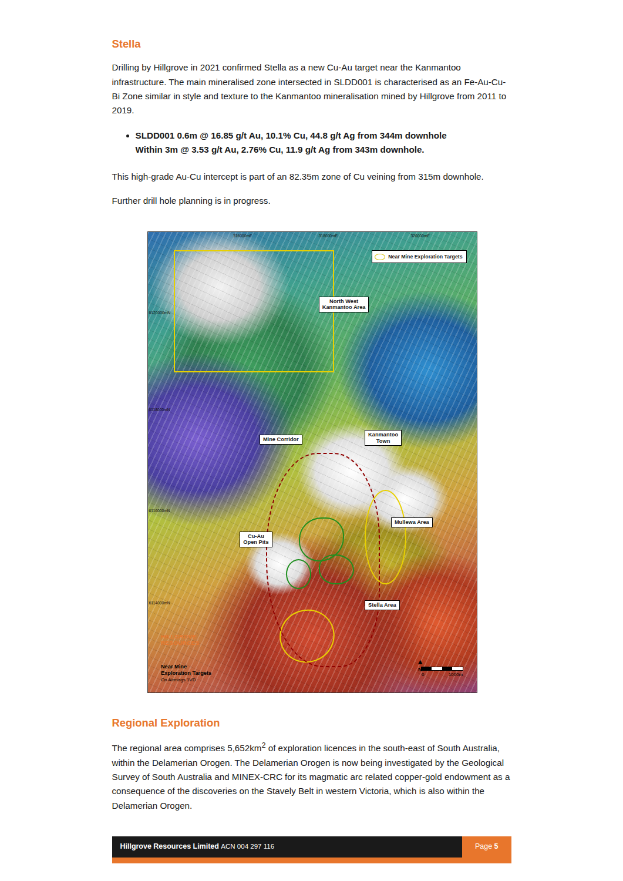Stella
Drilling by Hillgrove in 2021 confirmed Stella as a new Cu-Au target near the Kanmantoo infrastructure. The main mineralised zone intersected in SLDD001 is characterised as an Fe-Au-Cu-Bi Zone similar in style and texture to the Kanmantoo mineralisation mined by Hillgrove from 2011 to 2019.
SLDD001 0.6m @ 16.85 g/t Au, 10.1% Cu, 44.8 g/t Ag from 344m downhole Within 3m @ 3.53 g/t Au, 2.76% Cu, 11.9 g/t Ag from 343m downhole.
This high-grade Au-Cu intercept is part of an 82.35m zone of Cu veining from 315m downhole.
Further drill hole planning is in progress.
316000mE 318000mE 320000mE 6120000mN 6118000mN 6116000mN 6114000mN
Near Mine Exploration Targets
North West
Kanmantoo Area
Mine Corridor
Kanmantoo
Town
Mullewa Area
Cu-Au
Open Pits
Stella Area
HILLGROVE RESOURCES
Near Mine
Exploration Targets
On Airmags 1VD
▲
N
01000m
Regional Exploration
The regional area comprises 5,652km2 of exploration licences in the south-east of South Australia, within the Delamerian Orogen. The Delamerian Orogen is now being investigated by the Geological Survey of South Australia and MINEX-CRC for its magmatic arc related copper-gold endowment as a consequence of the discoveries on the Stavely Belt in western Victoria, which is also within the Delamerian Orogen.
Hillgrove Resources Limited ACN 004 297 116
Page 5